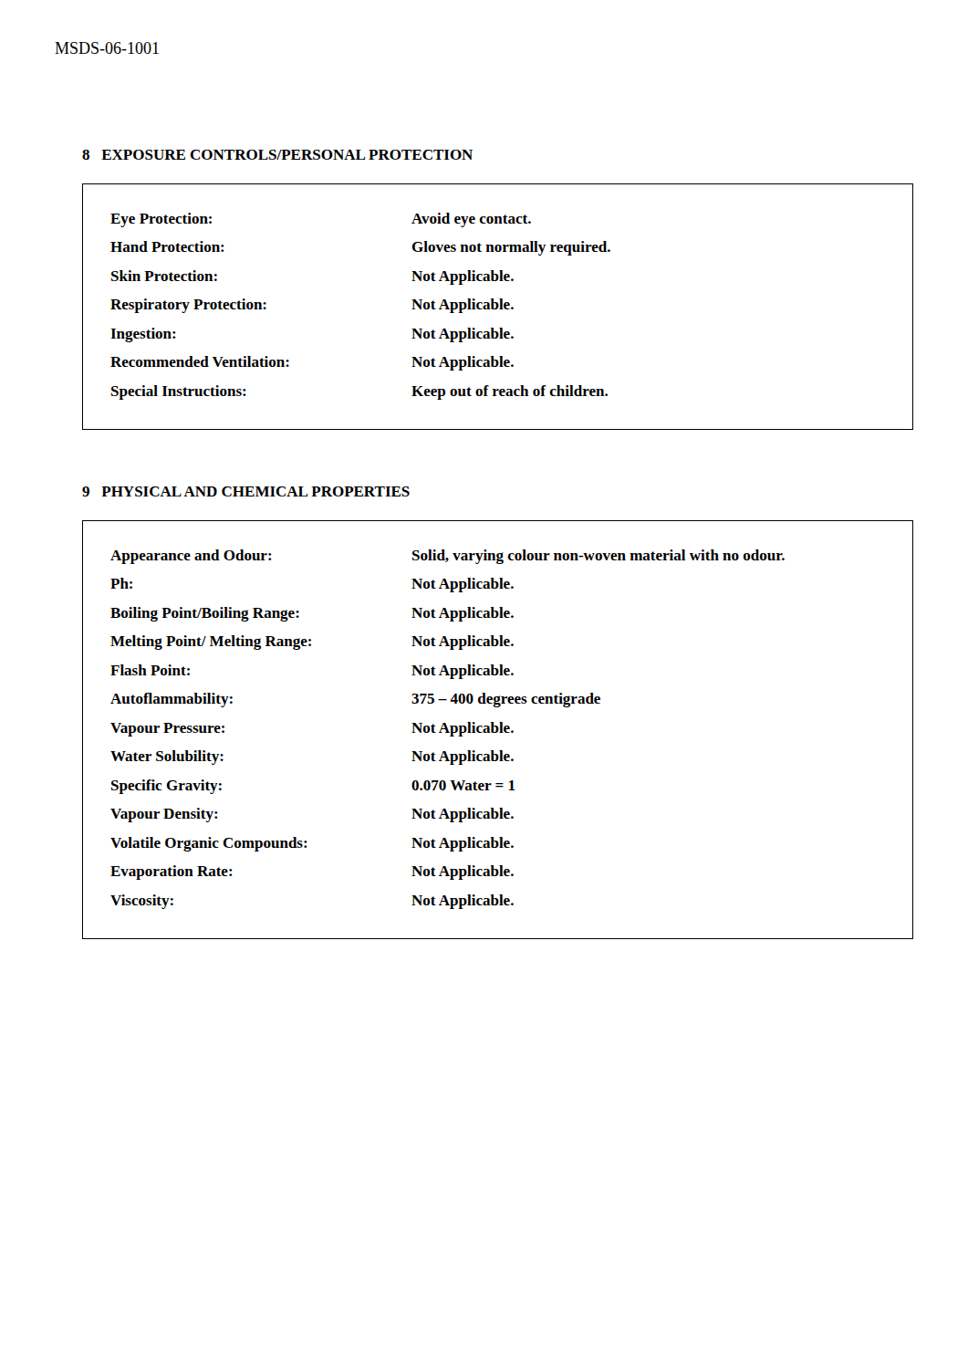MSDS-06-1001
8 EXPOSURE CONTROLS/PERSONAL PROTECTION
| Eye Protection: | Avoid eye contact. |
| Hand Protection: | Gloves not normally required. |
| Skin Protection: | Not Applicable. |
| Respiratory Protection: | Not Applicable. |
| Ingestion: | Not Applicable. |
| Recommended Ventilation: | Not Applicable. |
| Special Instructions: | Keep out of reach of children. |
9 PHYSICAL AND CHEMICAL PROPERTIES
| Appearance and Odour: | Solid, varying colour non-woven material with no odour. |
| Ph: | Not Applicable. |
| Boiling Point/Boiling Range: | Not Applicable. |
| Melting Point/ Melting Range: | Not Applicable. |
| Flash Point: | Not Applicable. |
| Autoflammability: | 375 – 400 degrees centigrade |
| Vapour Pressure: | Not Applicable. |
| Water Solubility: | Not Applicable. |
| Specific Gravity: | 0.070 Water = 1 |
| Vapour Density: | Not Applicable. |
| Volatile Organic Compounds: | Not Applicable. |
| Evaporation Rate: | Not Applicable. |
| Viscosity: | Not Applicable. |